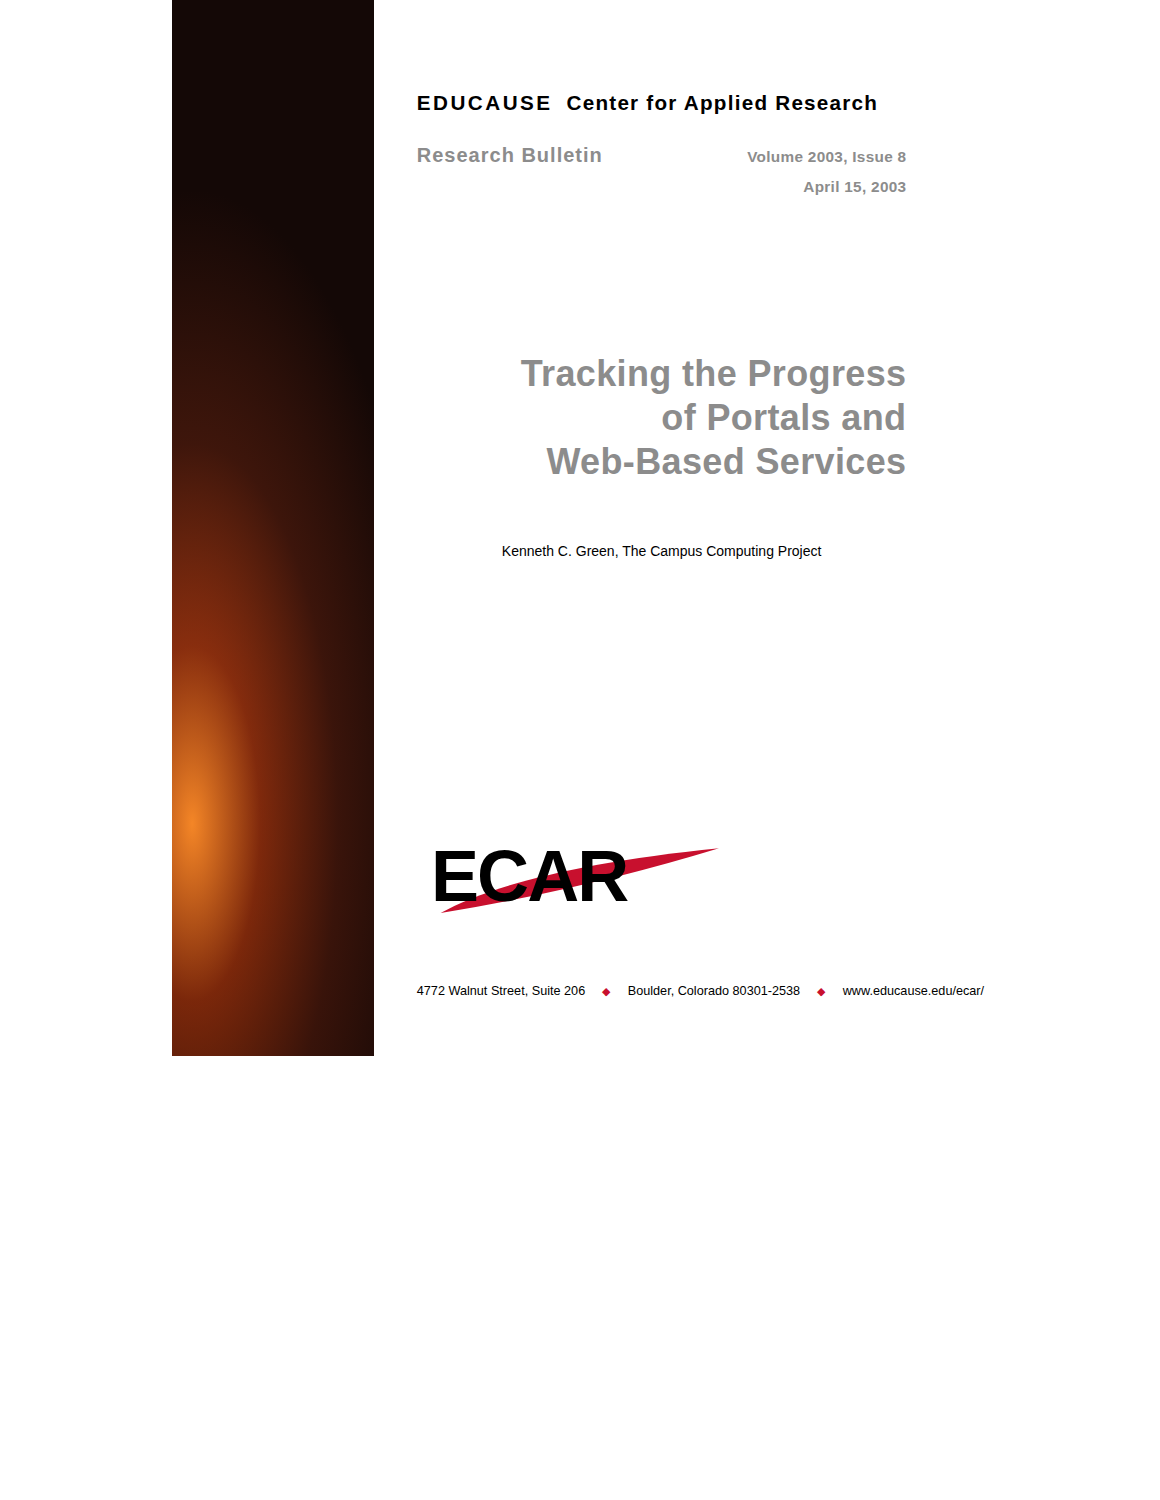EDUCAUSE Center for Applied Research
Research Bulletin
Volume 2003, Issue 8
April 15, 2003
Tracking the Progress
of Portals and
Web-Based Services
Kenneth C. Green, The Campus Computing Project
ECAR ECAR
4772 Walnut Street, Suite 206◆Boulder, Colorado 80301-2538◆www.educause.edu/ecar/